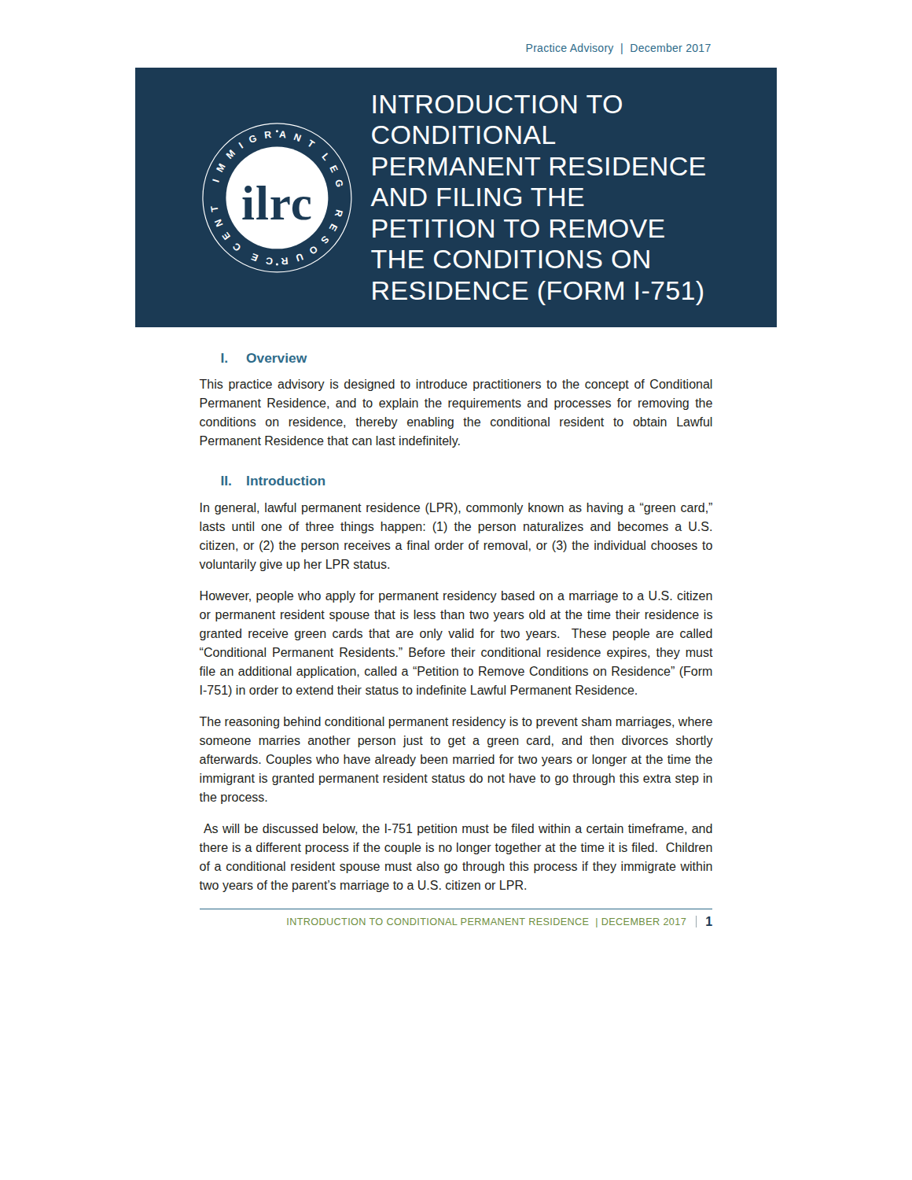Practice Advisory | December 2017
ilrc I M M I G R A N T L E G A L R E S O U R C E C E N T E R
Introduction to Conditional Permanent Residence and Filing the Petition to Remove the Conditions on Residence (Form I-751)
I. Overview
This practice advisory is designed to introduce practitioners to the concept of Conditional Permanent Residence, and to explain the requirements and processes for removing the conditions on residence, thereby enabling the conditional resident to obtain Lawful Permanent Residence that can last indefinitely.
II. Introduction
In general, lawful permanent residence (LPR), commonly known as having a “green card,” lasts until one of three things happen: (1) the person naturalizes and becomes a U.S. citizen, or (2) the person receives a final order of removal, or (3) the individual chooses to voluntarily give up her LPR status.
However, people who apply for permanent residency based on a marriage to a U.S. citizen or permanent resident spouse that is less than two years old at the time their residence is granted receive green cards that are only valid for two years. These people are called “Conditional Permanent Residents.” Before their conditional residence expires, they must file an additional application, called a “Petition to Remove Conditions on Residence” (Form I-751) in order to extend their status to indefinite Lawful Permanent Residence.
The reasoning behind conditional permanent residency is to prevent sham marriages, where someone marries another person just to get a green card, and then divorces shortly afterwards. Couples who have already been married for two years or longer at the time the immigrant is granted permanent resident status do not have to go through this extra step in the process.
As will be discussed below, the I-751 petition must be filed within a certain timeframe, and there is a different process if the couple is no longer together at the time it is filed. Children of a conditional resident spouse must also go through this process if they immigrate within two years of the parent’s marriage to a U.S. citizen or LPR.
Introduction to Conditional Permanent Residence | December 2017 1